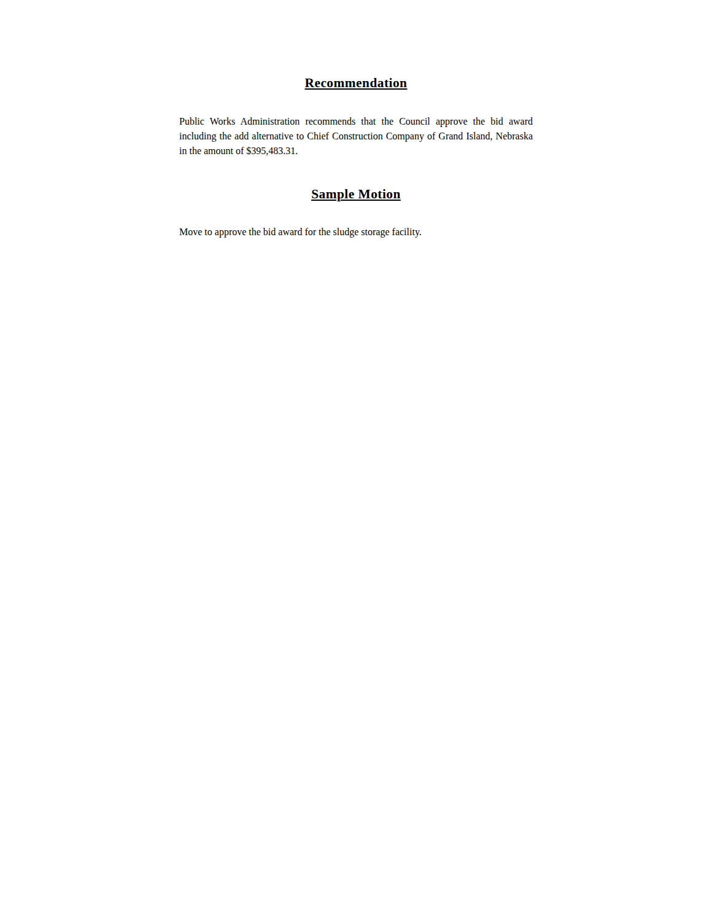Recommendation
Public Works Administration recommends that the Council approve the bid award including the add alternative to Chief Construction Company of Grand Island, Nebraska in the amount of $395,483.31.
Sample Motion
Move to approve the bid award for the sludge storage facility.